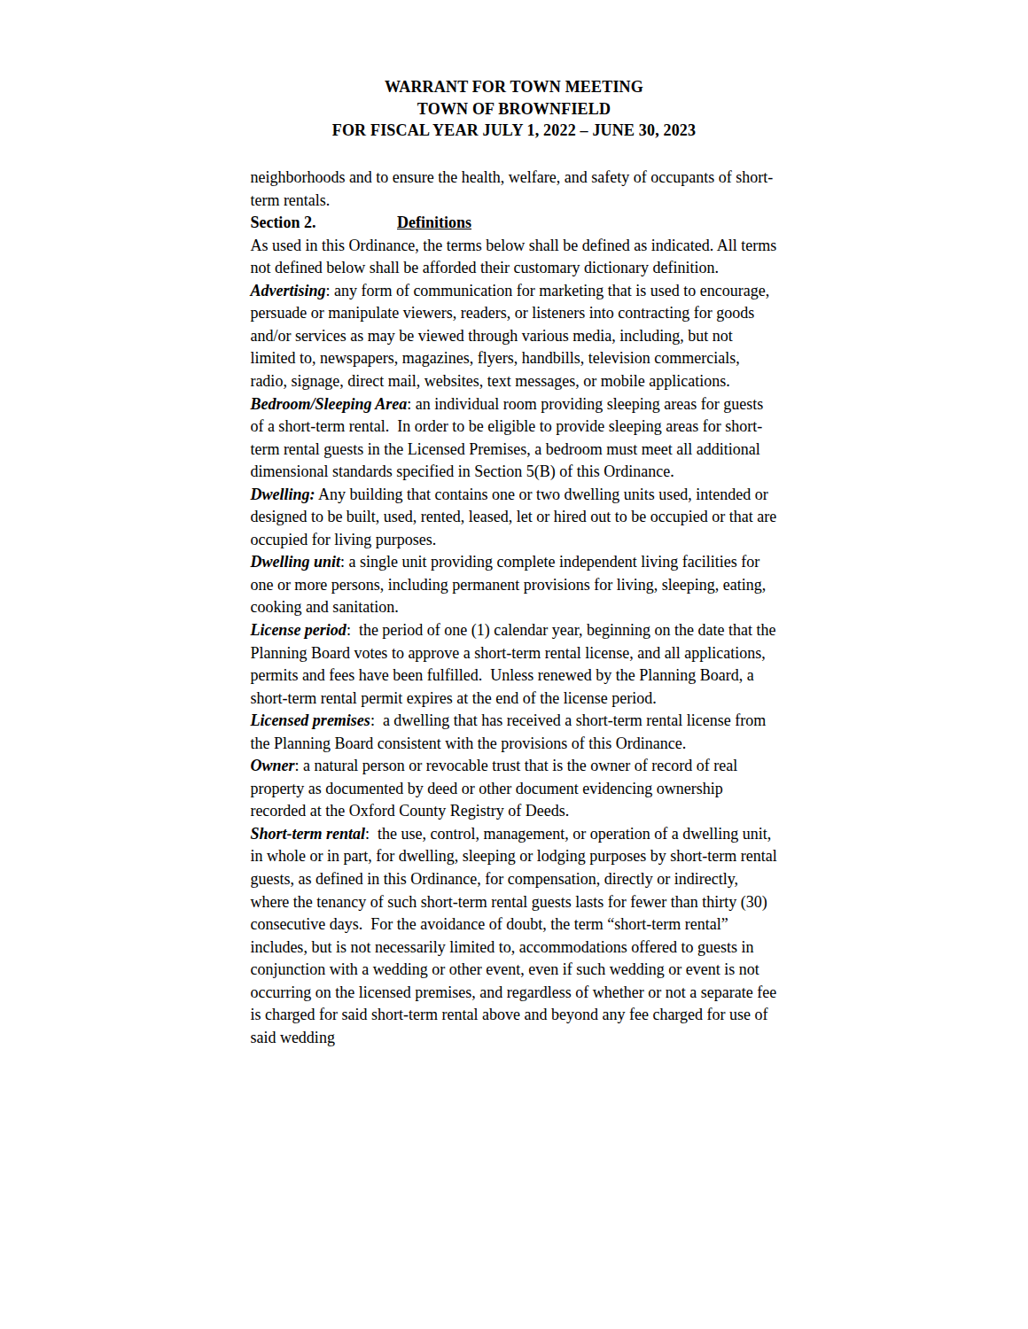WARRANT FOR TOWN MEETING
TOWN OF BROWNFIELD
FOR FISCAL YEAR JULY 1, 2022 – JUNE 30, 2023
neighborhoods and to ensure the health, welfare, and safety of occupants of short-term rentals.
Section 2. Definitions
As used in this Ordinance, the terms below shall be defined as indicated. All terms not defined below shall be afforded their customary dictionary definition.
Advertising: any form of communication for marketing that is used to encourage, persuade or manipulate viewers, readers, or listeners into contracting for goods and/or services as may be viewed through various media, including, but not limited to, newspapers, magazines, flyers, handbills, television commercials, radio, signage, direct mail, websites, text messages, or mobile applications.
Bedroom/Sleeping Area: an individual room providing sleeping areas for guests of a short-term rental. In order to be eligible to provide sleeping areas for short-term rental guests in the Licensed Premises, a bedroom must meet all additional dimensional standards specified in Section 5(B) of this Ordinance.
Dwelling: Any building that contains one or two dwelling units used, intended or designed to be built, used, rented, leased, let or hired out to be occupied or that are occupied for living purposes.
Dwelling unit: a single unit providing complete independent living facilities for one or more persons, including permanent provisions for living, sleeping, eating, cooking and sanitation.
License period: the period of one (1) calendar year, beginning on the date that the Planning Board votes to approve a short-term rental license, and all applications, permits and fees have been fulfilled. Unless renewed by the Planning Board, a short-term rental permit expires at the end of the license period.
Licensed premises: a dwelling that has received a short-term rental license from the Planning Board consistent with the provisions of this Ordinance.
Owner: a natural person or revocable trust that is the owner of record of real property as documented by deed or other document evidencing ownership recorded at the Oxford County Registry of Deeds.
Short-term rental: the use, control, management, or operation of a dwelling unit, in whole or in part, for dwelling, sleeping or lodging purposes by short-term rental guests, as defined in this Ordinance, for compensation, directly or indirectly, where the tenancy of such short-term rental guests lasts for fewer than thirty (30) consecutive days. For the avoidance of doubt, the term “short-term rental” includes, but is not necessarily limited to, accommodations offered to guests in conjunction with a wedding or other event, even if such wedding or event is not occurring on the licensed premises, and regardless of whether or not a separate fee is charged for said short-term rental above and beyond any fee charged for use of said wedding